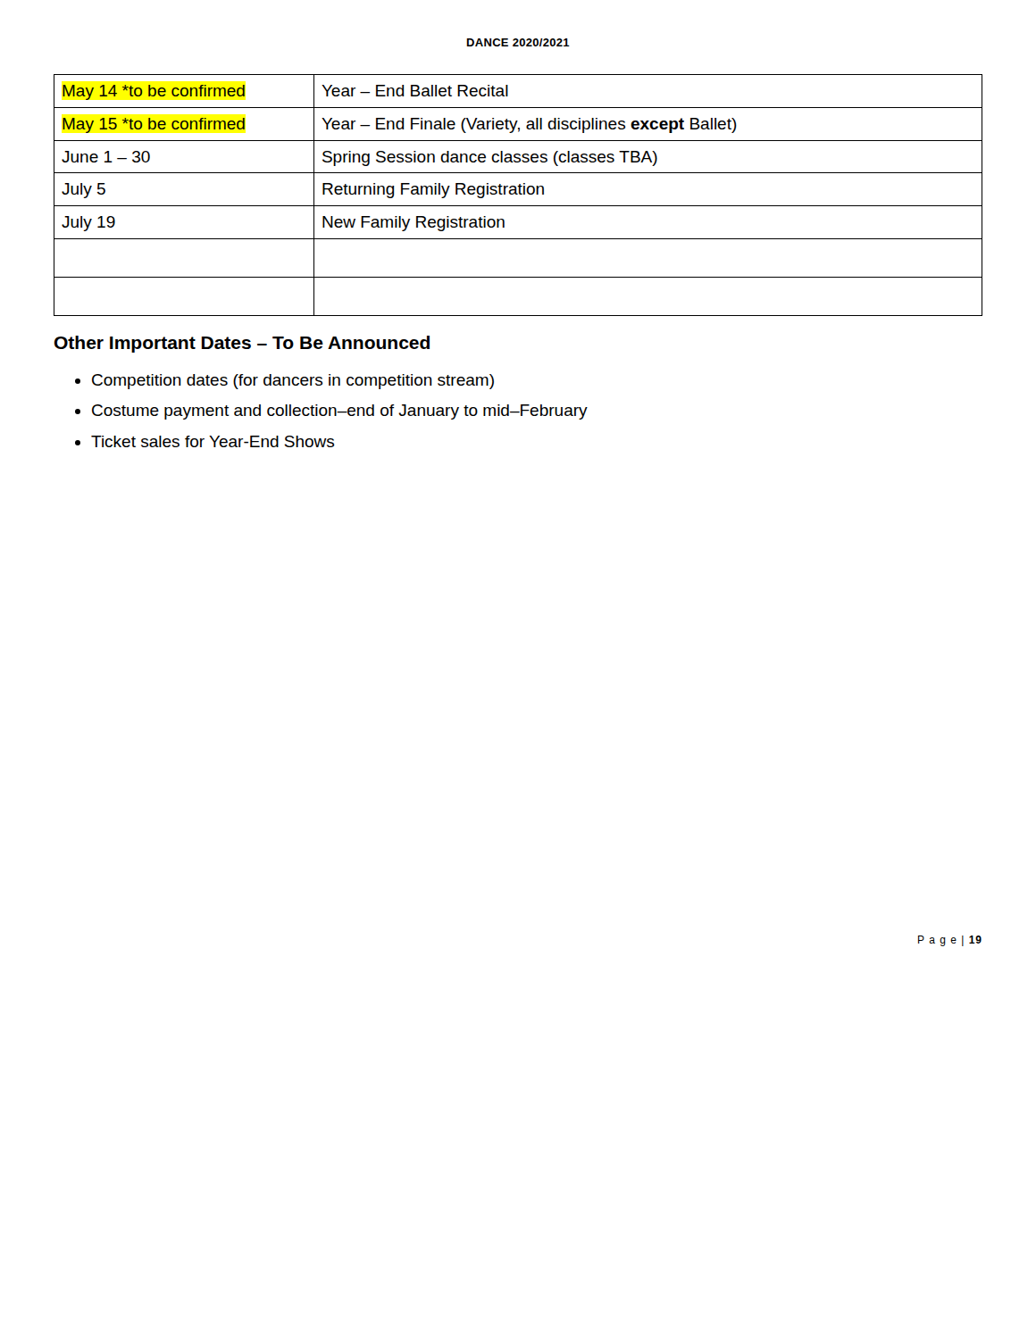DANCE 2020/2021
| May 14 *to be confirmed | Year – End Ballet Recital |
| May 15 *to be confirmed | Year – End Finale (Variety, all disciplines except Ballet) |
| June 1 – 30 | Spring Session dance classes (classes TBA) |
| July 5 | Returning Family Registration |
| July 19 | New Family Registration |
Other Important Dates – To Be Announced
Competition dates (for dancers in competition stream)
Costume payment and collection–end of January to mid–February
Ticket sales for Year-End Shows
P a g e | 19